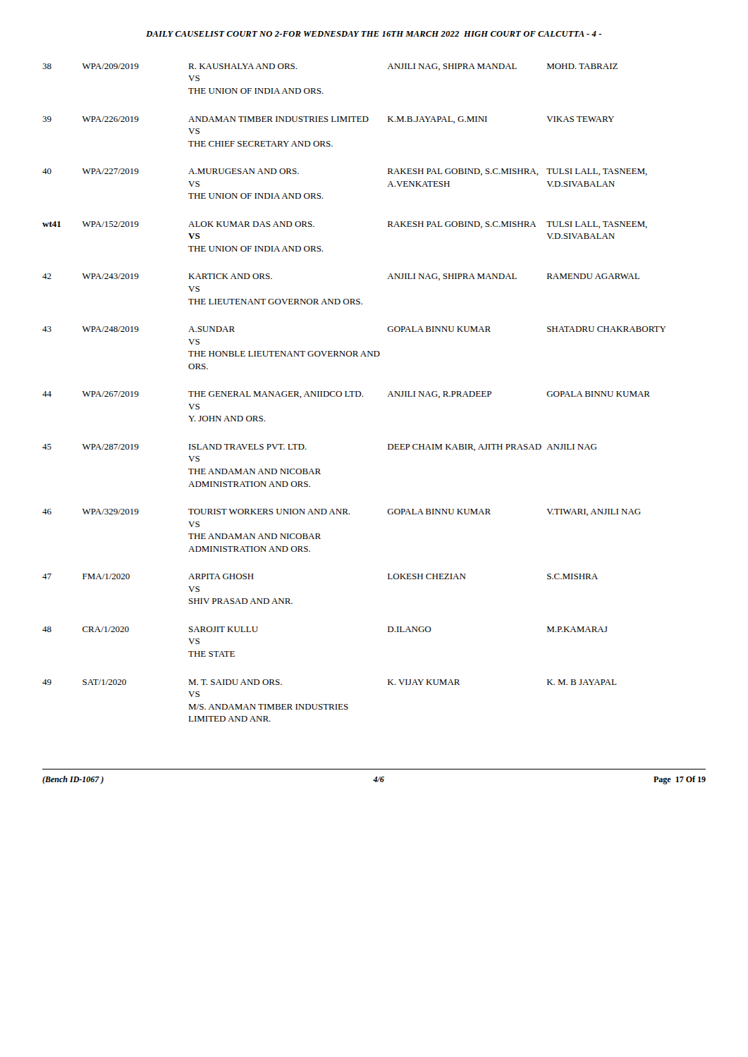DAILY CAUSELIST COURT NO 2-FOR WEDNESDAY THE 16TH MARCH 2022 HIGH COURT OF CALCUTTA - 4 -
| 38 | WPA/209/2019 | R. KAUSHALYA AND ORS. VS THE UNION OF INDIA AND ORS. | ANJILI NAG, SHIPRA MANDAL | MOHD. TABRAIZ |
| 39 | WPA/226/2019 | ANDAMAN TIMBER INDUSTRIES LIMITED VS THE CHIEF SECRETARY AND ORS. | K.M.B.JAYAPAL, G.MINI | VIKAS TEWARY |
| 40 | WPA/227/2019 | A.MURUGESAN AND ORS. VS THE UNION OF INDIA AND ORS. | RAKESH PAL GOBIND, S.C.MISHRA, A.VENKATESH | TULSI LALL, TASNEEM, V.D.SIVABALAN |
| wt41 | WPA/152/2019 | ALOK KUMAR DAS AND ORS. VS THE UNION OF INDIA AND ORS. | RAKESH PAL GOBIND, S.C.MISHRA | TULSI LALL, TASNEEM, V.D.SIVABALAN |
| 42 | WPA/243/2019 | KARTICK AND ORS. VS THE LIEUTENANT GOVERNOR AND ORS. | ANJILI NAG, SHIPRA MANDAL | RAMENDU AGARWAL |
| 43 | WPA/248/2019 | A.SUNDAR VS THE HONBLE LIEUTENANT GOVERNOR AND ORS. | GOPALA BINNU KUMAR | SHATADRU CHAKRABORTY |
| 44 | WPA/267/2019 | THE GENERAL MANAGER, ANIIDCO LTD. VS Y. JOHN AND ORS. | ANJILI NAG, R.PRADEEP | GOPALA BINNU KUMAR |
| 45 | WPA/287/2019 | ISLAND TRAVELS PVT. LTD. VS THE ANDAMAN AND NICOBAR ADMINISTRATION AND ORS. | DEEP CHAIM KABIR, AJITH PRASAD | ANJILI NAG |
| 46 | WPA/329/2019 | TOURIST WORKERS UNION AND ANR. VS THE ANDAMAN AND NICOBAR ADMINISTRATION AND ORS. | GOPALA BINNU KUMAR | V.TIWARI, ANJILI NAG |
| 47 | FMA/1/2020 | ARPITA GHOSH VS SHIV PRASAD AND ANR. | LOKESH CHEZIAN | S.C.MISHRA |
| 48 | CRA/1/2020 | SAROJIT KULLU VS THE STATE | D.ILANGO | M.P.KAMARAJ |
| 49 | SAT/1/2020 | M. T. SAIDU AND ORS. VS M/S. ANDAMAN TIMBER INDUSTRIES LIMITED AND ANR. | K. VIJAY KUMAR | K. M. B JAYAPAL |
(Bench ID-1067 ) 4/6 Page 17 Of 19